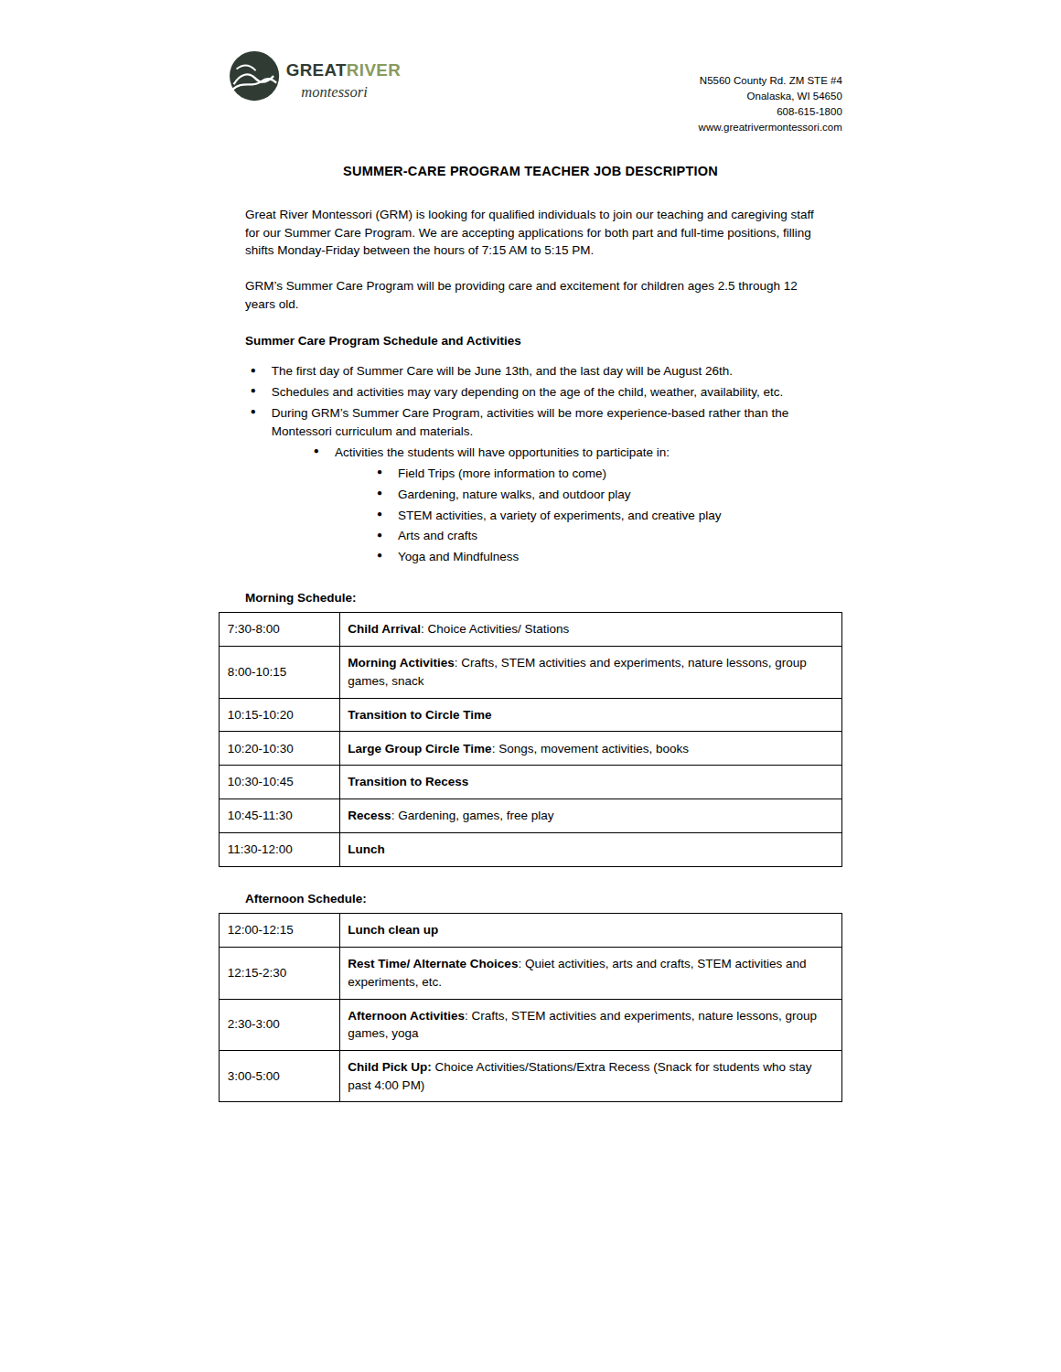GREAT RIVER montessori
N5560 County Rd. ZM STE #4
Onalaska, WI 54650
608-615-1800
www.greatrivermontessori.com
SUMMER-CARE PROGRAM TEACHER JOB DESCRIPTION
Great River Montessori (GRM) is looking for qualified individuals to join our teaching and caregiving staff for our Summer Care Program. We are accepting applications for both part and full-time positions, filling shifts Monday-Friday between the hours of 7:15 AM to 5:15 PM.
GRM’s Summer Care Program will be providing care and excitement for children ages 2.5 through 12 years old.
Summer Care Program Schedule and Activities
The first day of Summer Care will be June 13th, and the last day will be August 26th.
Schedules and activities may vary depending on the age of the child, weather, availability, etc.
During GRM’s Summer Care Program, activities will be more experience-based rather than the Montessori curriculum and materials.
Activities the students will have opportunities to participate in:
Field Trips (more information to come)
Gardening, nature walks, and outdoor play
STEM activities, a variety of experiments, and creative play
Arts and crafts
Yoga and Mindfulness
Morning Schedule:
| 7:30-8:00 | Child Arrival : Choice Activities/ Stations |
| 8:00-10:15 | Morning Activities : Crafts, STEM activities and experiments, nature lessons, group games, snack |
| 10:15-10:20 | Transition to Circle Time |
| 10:20-10:30 | Large Group Circle Time : Songs, movement activities, books |
| 10:30-10:45 | Transition to Recess |
| 10:45-11:30 | Recess : Gardening, games, free play |
| 11:30-12:00 | Lunch |
Afternoon Schedule:
| 12:00-12:15 | Lunch clean up |
| 12:15-2:30 | Rest Time/ Alternate Choices : Quiet activities, arts and crafts, STEM activities and experiments, etc. |
| 2:30-3:00 | Afternoon Activities : Crafts, STEM activities and experiments, nature lessons, group games, yoga |
| 3:00-5:00 | Child Pick Up: Choice Activities/Stations/Extra Recess (Snack for students who stay past 4:00 PM) |